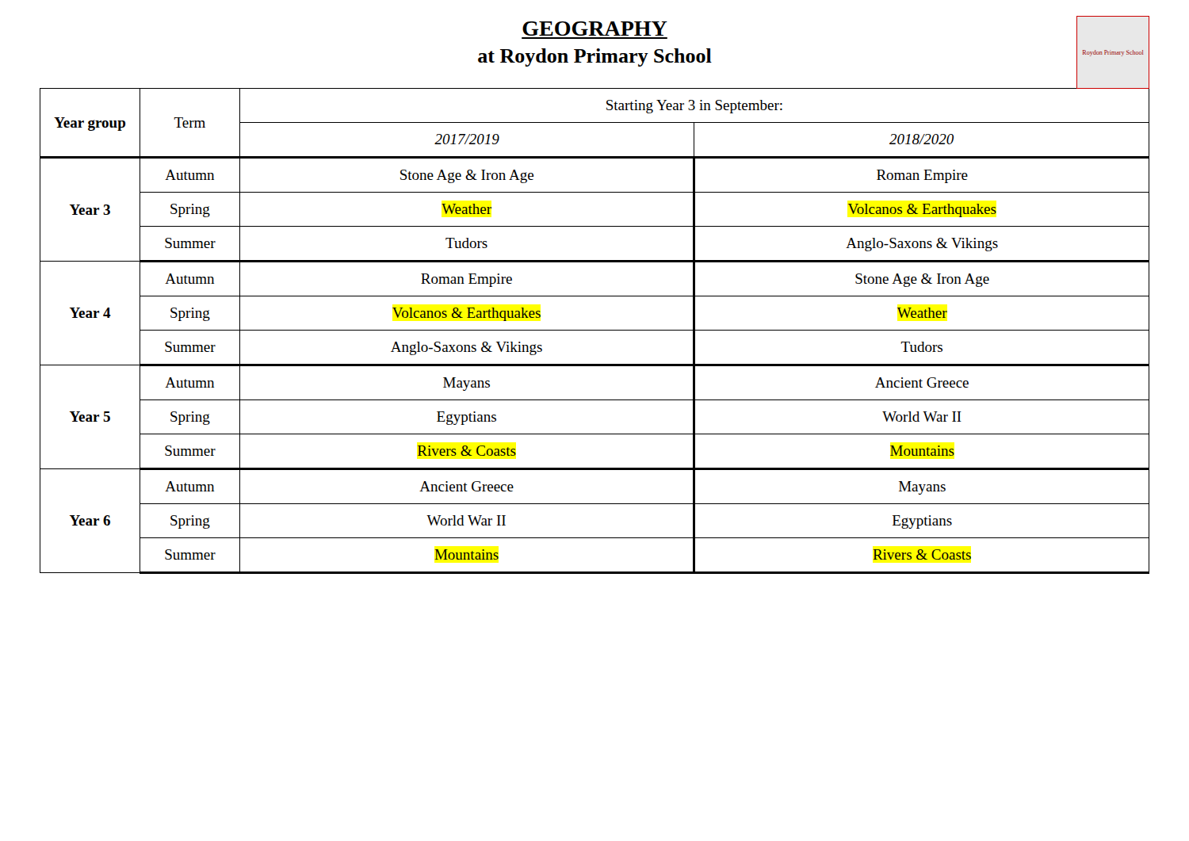Roydon Primary School
GEOGRAPHY
at Roydon Primary School
| Year group | Term | Starting Year 3 in September: |
| --- | --- | --- |
| 2017/2019 | 2018/2020 |
| Year 3 | Autumn | Stone Age & Iron Age | Roman Empire |
| Spring | Weather | Volcanos & Earthquakes |
| Summer | Tudors | Anglo-Saxons & Vikings |
| Year 4 | Autumn | Roman Empire | Stone Age & Iron Age |
| Spring | Volcanos & Earthquakes | Weather |
| Summer | Anglo-Saxons & Vikings | Tudors |
| Year 5 | Autumn | Mayans | Ancient Greece |
| Spring | Egyptians | World War II |
| Summer | Rivers & Coasts | Mountains |
| Year 6 | Autumn | Ancient Greece | Mayans |
| Spring | World War II | Egyptians |
| Summer | Mountains | Rivers & Coasts |